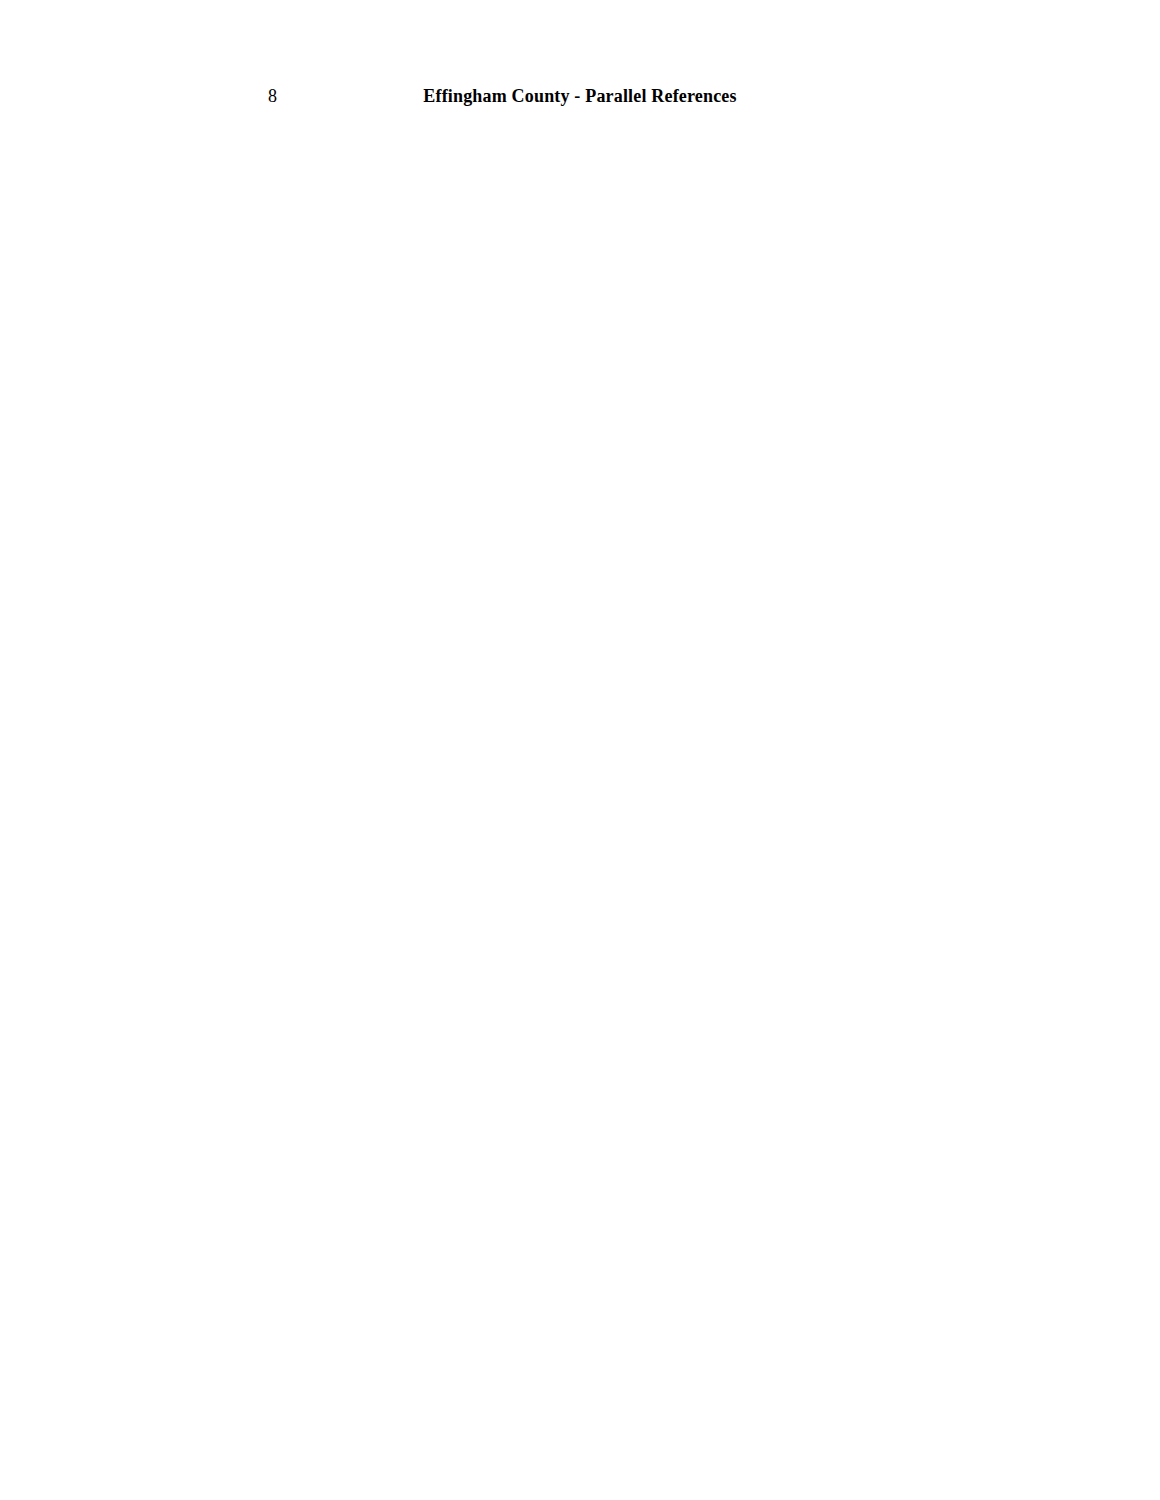8
Effingham County - Parallel References